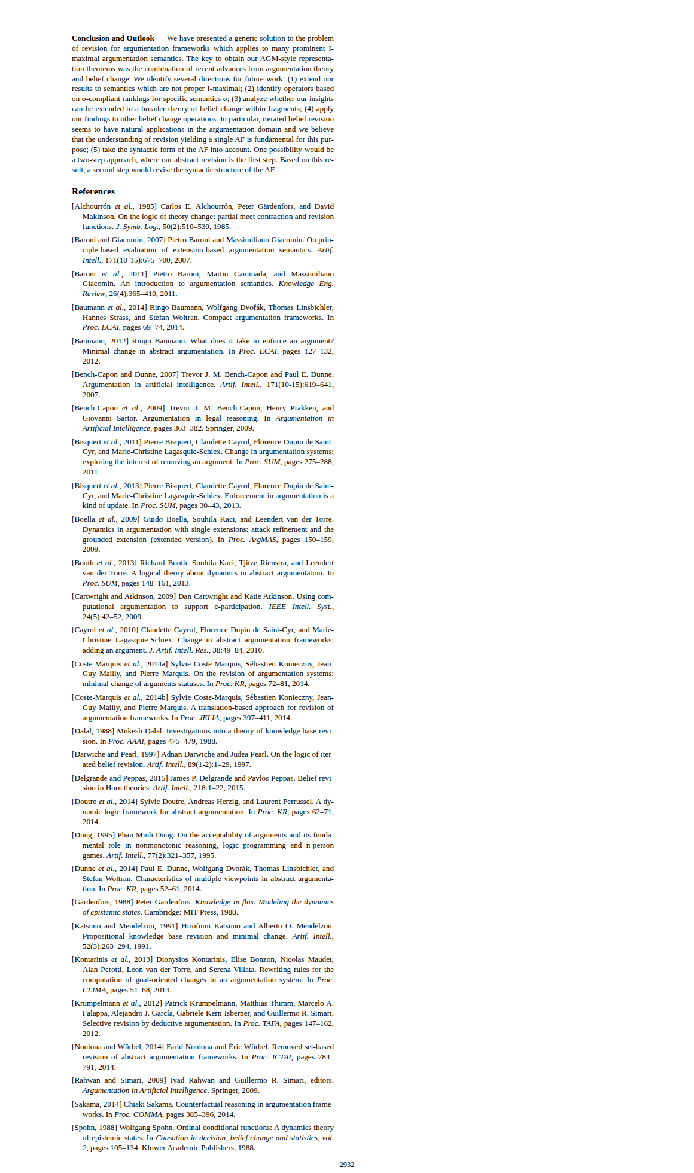Conclusion and Outlook We have presented a generic solution to the problem of revision for argumentation frameworks which applies to many prominent I-maximal argumentation semantics. The key to obtain our AGM-style representation theorems was the combination of recent advances from argumentation theory and belief change. We identify several directions for future work: (1) extend our results to semantics which are not proper I-maximal; (2) identify operators based on σ-compliant rankings for specific semantics σ; (3) analyze whether our insights can be extended to a broader theory of belief change within fragments; (4) apply our findings to other belief change operations. In particular, iterated belief revision seems to have natural applications in the argumentation domain and we believe that the understanding of revision yielding a single AF is fundamental for this purpose; (5) take the syntactic form of the AF into account. One possibility would be a two-step approach, where our abstract revision is the first step. Based on this result, a second step would revise the syntactic structure of the AF.
References
[Alchourrón et al., 1985] Carlos E. Alchourrón, Peter Gärdenfors, and David Makinson. On the logic of theory change: partial meet contraction and revision functions. J. Symb. Log., 50(2):510–530, 1985.
[Baroni and Giacomin, 2007] Pietro Baroni and Massimiliano Giacomin. On principle-based evaluation of extension-based argumentation semantics. Artif. Intell., 171(10-15):675–700, 2007.
[Baroni et al., 2011] Pietro Baroni, Martin Caminada, and Massimiliano Giacomin. An introduction to argumentation semantics. Knowledge Eng. Review, 26(4):365–410, 2011.
[Baumann et al., 2014] Ringo Baumann, Wolfgang Dvořák, Thomas Linsbichler, Hannes Strass, and Stefan Woltran. Compact argumentation frameworks. In Proc. ECAI, pages 69–74, 2014.
[Baumann, 2012] Ringo Baumann. What does it take to enforce an argument? Minimal change in abstract argumentation. In Proc. ECAI, pages 127–132, 2012.
[Bench-Capon and Dunne, 2007] Trevor J. M. Bench-Capon and Paul E. Dunne. Argumentation in artificial intelligence. Artif. Intell., 171(10-15):619–641, 2007.
[Bench-Capon et al., 2009] Trevor J. M. Bench-Capon, Henry Prakken, and Giovanni Sartor. Argumentation in legal reasoning. In Argumentation in Artificial Intelligence, pages 363–382. Springer, 2009.
[Bisquert et al., 2011] Pierre Bisquert, Claudette Cayrol, Florence Dupin de Saint-Cyr, and Marie-Christine Lagasquie-Schiex. Change in argumentation systems: exploring the interest of removing an argument. In Proc. SUM, pages 275–288, 2011.
[Bisquert et al., 2013] Pierre Bisquert, Claudette Cayrol, Florence Dupin de Saint-Cyr, and Marie-Christine Lagasquie-Schiex. Enforcement in argumentation is a kind of update. In Proc. SUM, pages 30–43, 2013.
[Boella et al., 2009] Guido Boella, Souhila Kaci, and Leendert van der Torre. Dynamics in argumentation with single extensions: attack refinement and the grounded extension (extended version). In Proc. ArgMAS, pages 150–159, 2009.
[Booth et al., 2013] Richard Booth, Souhila Kaci, Tjitze Rienstra, and Leendert van der Torre. A logical theory about dynamics in abstract argumentation. In Proc. SUM, pages 148–161, 2013.
[Cartwright and Atkinson, 2009] Dan Cartwright and Katie Atkinson. Using computational argumentation to support e-participation. IEEE Intell. Syst., 24(5):42–52, 2009.
[Cayrol et al., 2010] Claudette Cayrol, Florence Dupin de Saint-Cyr, and Marie-Christine Lagasquie-Schiex. Change in abstract argumentation frameworks: adding an argument. J. Artif. Intell. Res., 38:49–84, 2010.
[Coste-Marquis et al., 2014a] Sylvie Coste-Marquis, Sébastien Konieczny, Jean-Guy Mailly, and Pierre Marquis. On the revision of argumentation systems: minimal change of arguments statuses. In Proc. KR, pages 72–81, 2014.
[Coste-Marquis et al., 2014b] Sylvie Coste-Marquis, Sébastien Konieczny, Jean-Guy Mailly, and Pierre Marquis. A translation-based approach for revision of argumentation frameworks. In Proc. JELIA, pages 397–411, 2014.
[Dalal, 1988] Mukesh Dalal. Investigations into a theory of knowledge base revision. In Proc. AAAI, pages 475–479, 1988.
[Darwiche and Pearl, 1997] Adnan Darwiche and Judea Pearl. On the logic of iterated belief revision. Artif. Intell., 89(1-2):1–29, 1997.
[Delgrande and Peppas, 2015] James P. Delgrande and Pavlos Peppas. Belief revision in Horn theories. Artif. Intell., 218:1–22, 2015.
[Doutre et al., 2014] Sylvie Doutre, Andreas Herzig, and Laurent Perrussel. A dynamic logic framework for abstract argumentation. In Proc. KR, pages 62–71, 2014.
[Dung, 1995] Phan Minh Dung. On the acceptability of arguments and its fundamental role in nonmonotonic reasoning, logic programming and n-person games. Artif. Intell., 77(2):321–357, 1995.
[Dunne et al., 2014] Paul E. Dunne, Wolfgang Dvorák, Thomas Linsbichler, and Stefan Woltran. Characteristics of multiple viewpoints in abstract argumentation. In Proc. KR, pages 52–61, 2014.
[Gärdenfors, 1988] Peter Gärdenfors. Knowledge in flux. Modeling the dynamics of epistemic states. Cambridge: MIT Press, 1988.
[Katsuno and Mendelzon, 1991] Hirofumi Katsuno and Alberto O. Mendelzon. Propositional knowledge base revision and minimal change. Artif. Intell., 52(3):263–294, 1991.
[Kontarinis et al., 2013] Dionysios Kontarinis, Elise Bonzon, Nicolas Maudet, Alan Perotti, Leon van der Torre, and Serena Villata. Rewriting rules for the computation of goal-oriented changes in an argumentation system. In Proc. CLIMA, pages 51–68, 2013.
[Krümpelmann et al., 2012] Patrick Krümpelmann, Matthias Thimm, Marcelo A. Falappa, Alejandro J. García, Gabriele Kern-Isberner, and Guillermo R. Simari. Selective revision by deductive argumentation. In Proc. TAFA, pages 147–162, 2012.
[Nouioua and Würbel, 2014] Farid Nouioua and Éric Würbel. Removed set-based revision of abstract argumentation frameworks. In Proc. ICTAI, pages 784–791, 2014.
[Rahwan and Simari, 2009] Iyad Rahwan and Guillermo R. Simari, editors. Argumentation in Artificial Intelligence. Springer, 2009.
[Sakama, 2014] Chiaki Sakama. Counterfactual reasoning in argumentation frameworks. In Proc. COMMA, pages 385–396, 2014.
[Spohn, 1988] Wolfgang Spohn. Ordinal conditional functions: A dynamics theory of epistemic states. In Causation in decision, belief change and statistics, vol. 2, pages 105–134. Kluwer Academic Publishers, 1988.
2932